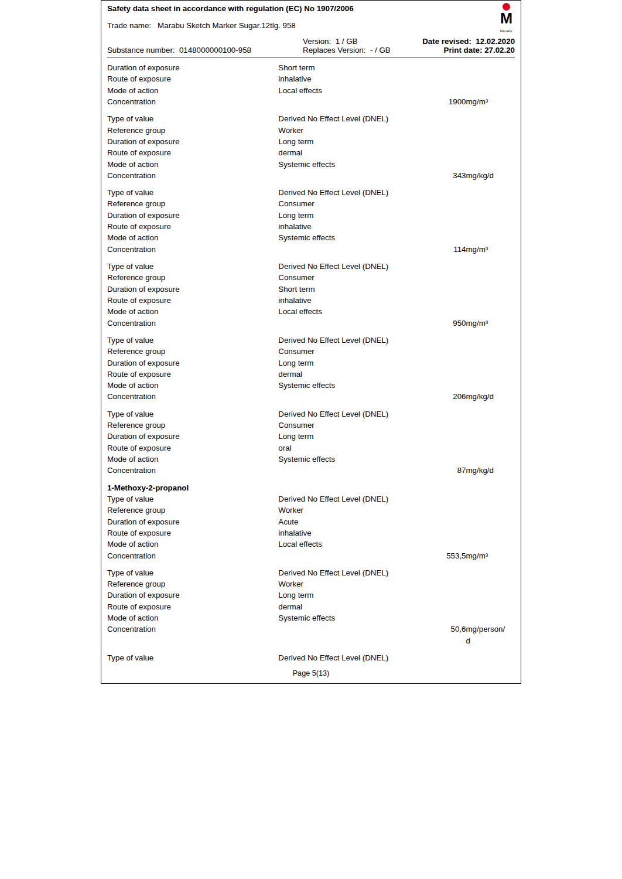M Marabu
Safety data sheet in accordance with regulation (EC) No 1907/2006
Trade name: Marabu Sketch Marker Sugar.12tlg. 958
| | Version: 1 / GB | Date revised: 12.02.2020 |
| Substance number: 0148000000100-958 | Replaces Version: - / GB | Print date: 27.02.20 |
| Duration of exposure | Short term | | |
| Route of exposure | inhalative | | |
| Mode of action | Local effects | | |
| Concentration | | 1900 | mg/m³ |
| Type of value | Derived No Effect Level (DNEL) | | |
| Reference group | Worker | | |
| Duration of exposure | Long term | | |
| Route of exposure | dermal | | |
| Mode of action | Systemic effects | | |
| Concentration | | 343 | mg/kg/d |
| Type of value | Derived No Effect Level (DNEL) | | |
| Reference group | Consumer | | |
| Duration of exposure | Long term | | |
| Route of exposure | inhalative | | |
| Mode of action | Systemic effects | | |
| Concentration | | 114 | mg/m³ |
| Type of value | Derived No Effect Level (DNEL) | | |
| Reference group | Consumer | | |
| Duration of exposure | Short term | | |
| Route of exposure | inhalative | | |
| Mode of action | Local effects | | |
| Concentration | | 950 | mg/m³ |
| Type of value | Derived No Effect Level (DNEL) | | |
| Reference group | Consumer | | |
| Duration of exposure | Long term | | |
| Route of exposure | dermal | | |
| Mode of action | Systemic effects | | |
| Concentration | | 206 | mg/kg/d |
| Type of value | Derived No Effect Level (DNEL) | | |
| Reference group | Consumer | | |
| Duration of exposure | Long term | | |
| Route of exposure | oral | | |
| Mode of action | Systemic effects | | |
| Concentration | | 87 | mg/kg/d |
| 1-Methoxy-2-propanol | | | |
| Type of value | Derived No Effect Level (DNEL) | | |
| Reference group | Worker | | |
| Duration of exposure | Acute | | |
| Route of exposure | inhalative | | |
| Mode of action | Local effects | | |
| Concentration | | 553,5 | mg/m³ |
| Type of value | Derived No Effect Level (DNEL) | | |
| Reference group | Worker | | |
| Duration of exposure | Long term | | |
| Route of exposure | dermal | | |
| Mode of action | Systemic effects | | |
| Concentration | | 50,6 | mg/person/ d |
| Type of value | Derived No Effect Level (DNEL) | | |
Page 5(13)